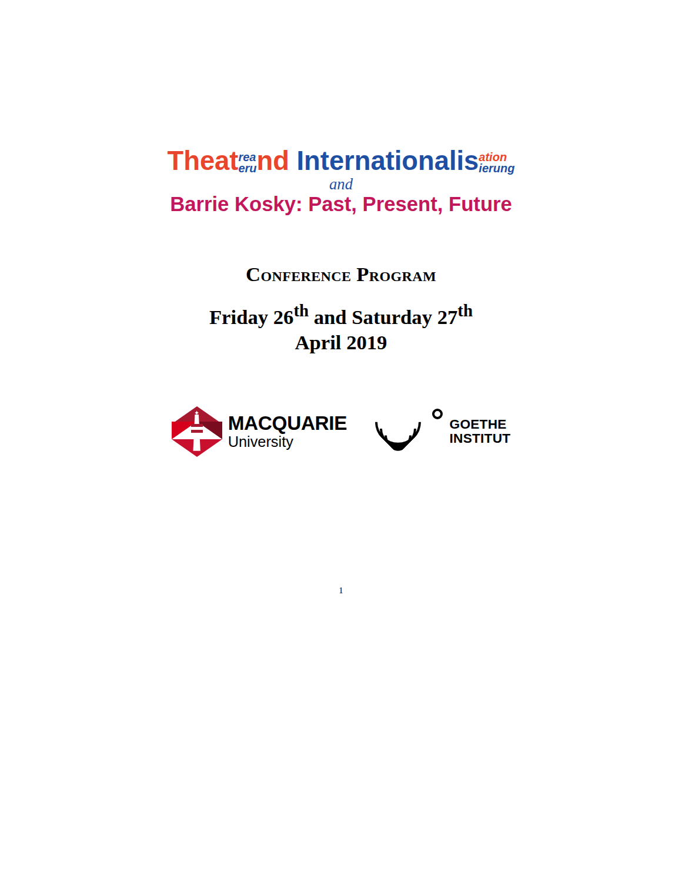Theatre er aund Internationalis ation ierung
and
Barrie Kosky: Past, Present, Future
Conference Program
Friday 26th and Saturday 27th
April 2019
✦
MACQUARIE
University
GOETHE
INSTITUT
1